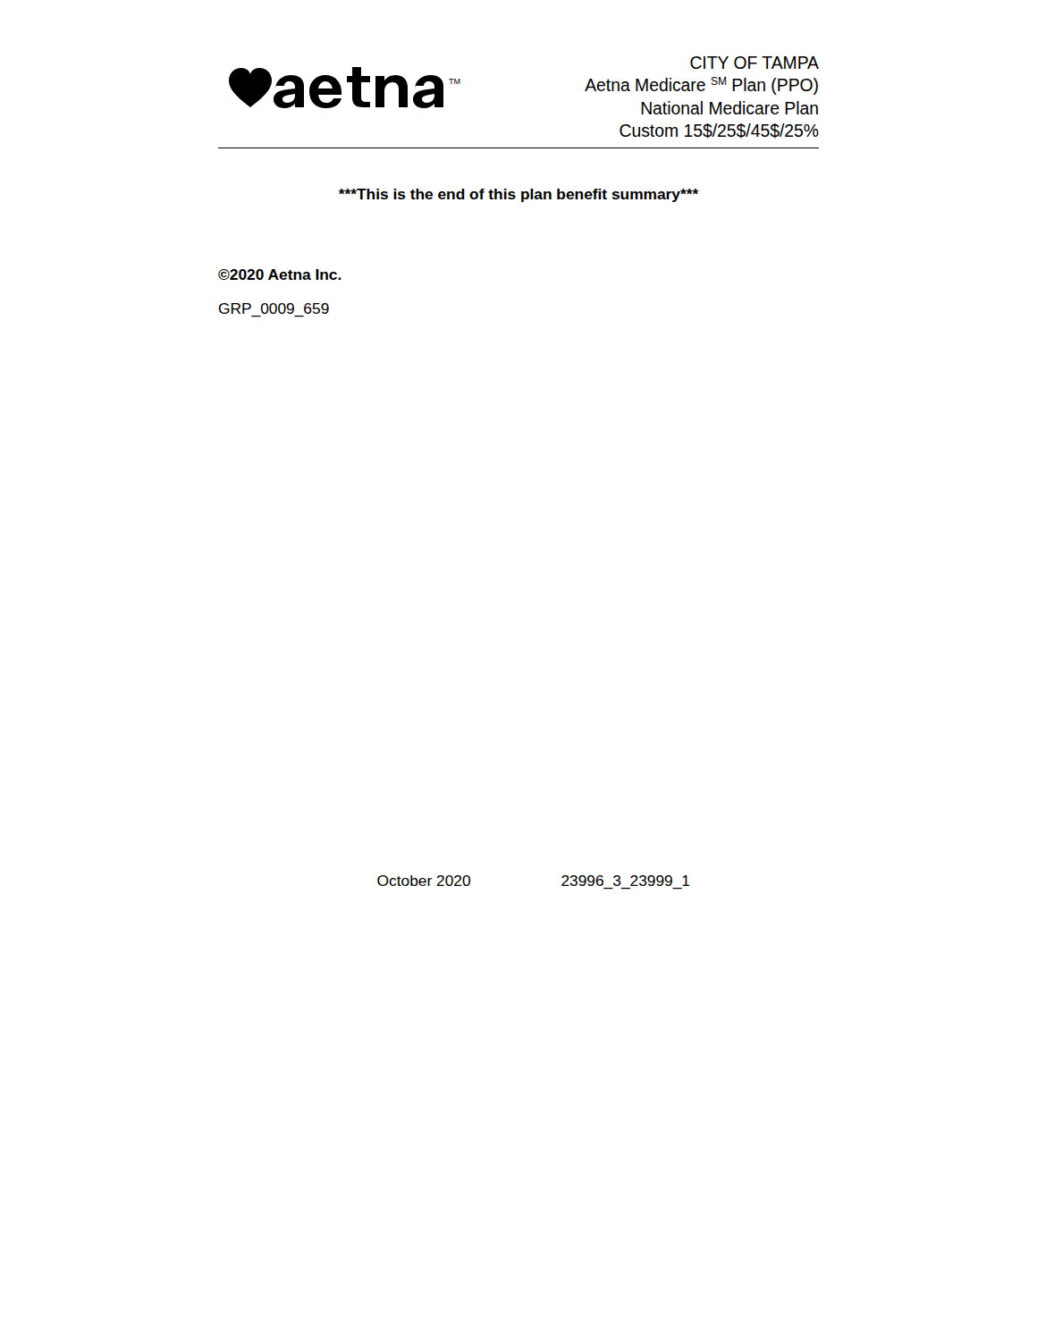TM
CITY OF TAMPA
Aetna Medicare SM Plan (PPO)
National Medicare Plan
Custom 15$/25$/45$/25%
***This is the end of this plan benefit summary***
©2020 Aetna Inc.
GRP_0009_659
October 2020 23996_3_23999_1